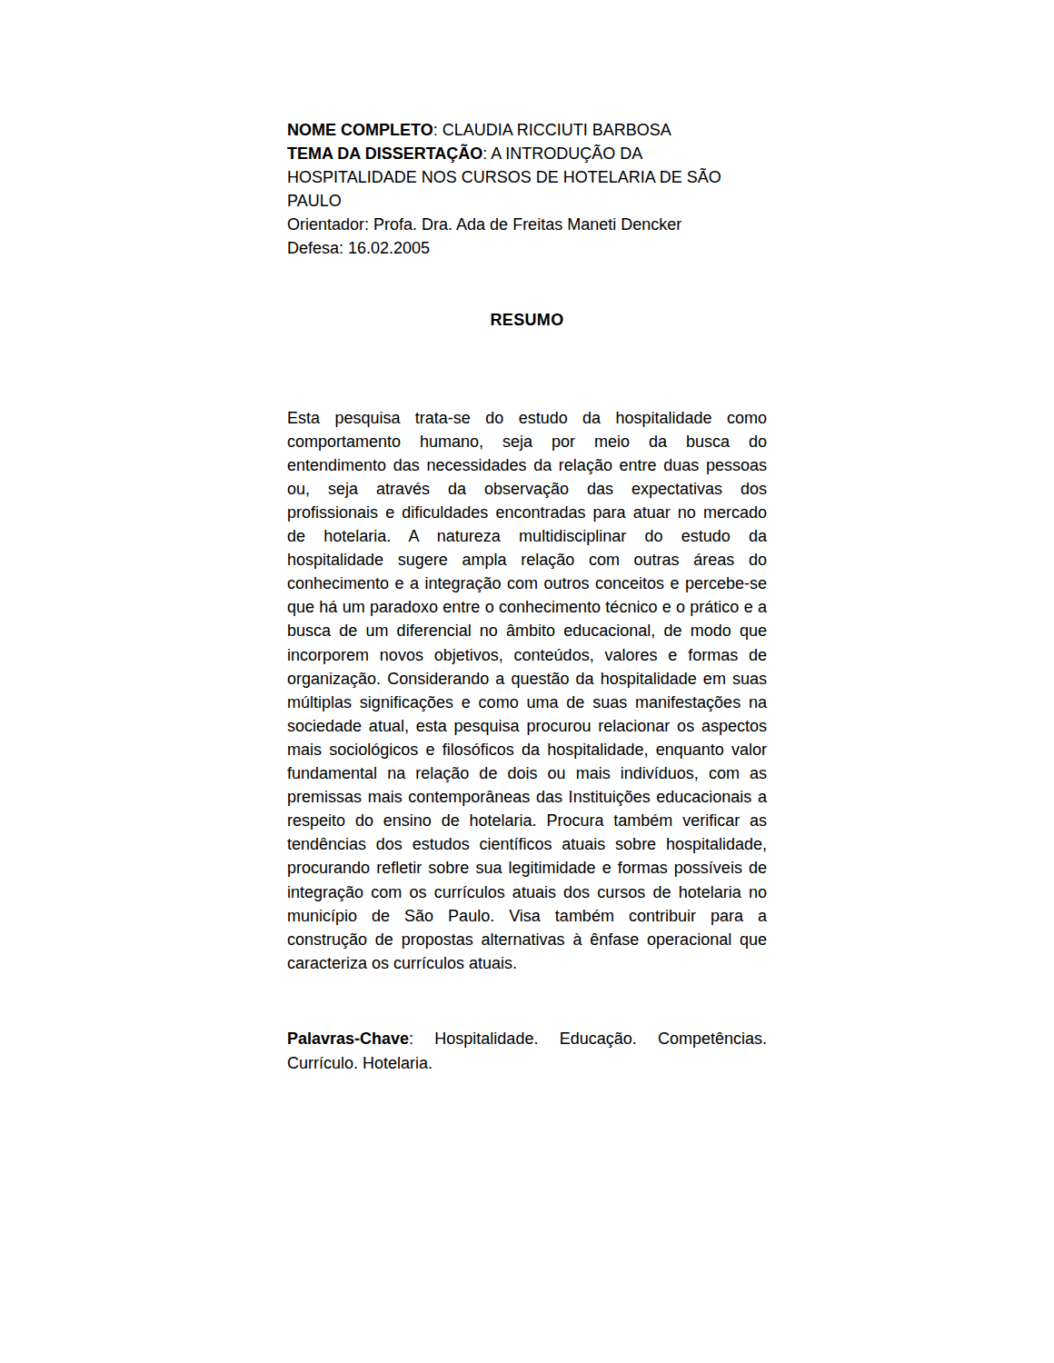NOME COMPLETO: CLAUDIA RICCIUTI BARBOSA
TEMA DA DISSERTAÇÃO: A INTRODUÇÃO DA HOSPITALIDADE NOS CURSOS DE HOTELARIA DE SÃO PAULO
Orientador: Profa. Dra. Ada de Freitas Maneti Dencker
Defesa: 16.02.2005
RESUMO
Esta pesquisa trata-se do estudo da hospitalidade como comportamento humano, seja por meio da busca do entendimento das necessidades da relação entre duas pessoas ou, seja através da observação das expectativas dos profissionais e dificuldades encontradas para atuar no mercado de hotelaria. A natureza multidisciplinar do estudo da hospitalidade sugere ampla relação com outras áreas do conhecimento e a integração com outros conceitos e percebe-se que há um paradoxo entre o conhecimento técnico e o prático e a busca de um diferencial no âmbito educacional, de modo que incorporem novos objetivos, conteúdos, valores e formas de organização. Considerando a questão da hospitalidade em suas múltiplas significações e como uma de suas manifestações na sociedade atual, esta pesquisa procurou relacionar os aspectos mais sociológicos e filosóficos da hospitalidade, enquanto valor fundamental na relação de dois ou mais indivíduos, com as premissas mais contemporâneas das Instituições educacionais a respeito do ensino de hotelaria. Procura também verificar as tendências dos estudos científicos atuais sobre hospitalidade, procurando refletir sobre sua legitimidade e formas possíveis de integração com os currículos atuais dos cursos de hotelaria no município de São Paulo. Visa também contribuir para a construção de propostas alternativas à ênfase operacional que caracteriza os currículos atuais.
Palavras-Chave: Hospitalidade. Educação. Competências. Currículo. Hotelaria.